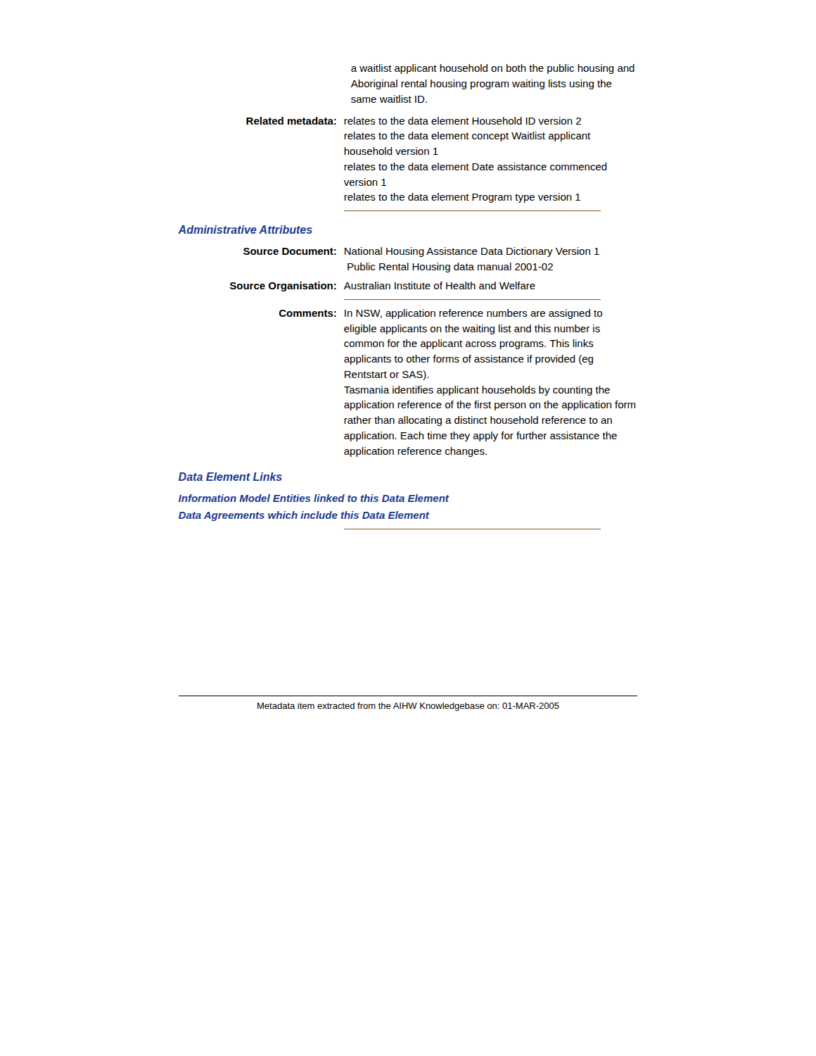a waitlist applicant household on both the public housing and Aboriginal rental housing program waiting lists using the same waitlist ID.
Related metadata:
relates to the data element Household ID version 2
relates to the data element concept Waitlist applicant household version 1
relates to the data element Date assistance commenced version 1
relates to the data element Program type version 1
Administrative Attributes
Source Document:
National Housing Assistance Data Dictionary Version 1
Public Rental Housing data manual 2001-02
Source Organisation:
Australian Institute of Health and Welfare
Comments:
In NSW, application reference numbers are assigned to eligible applicants on the waiting list and this number is common for the applicant across programs. This links applicants to other forms of assistance if provided (eg Rentstart or SAS).
Tasmania identifies applicant households by counting the application reference of the first person on the application form rather than allocating a distinct household reference to an application. Each time they apply for further assistance the application reference changes.
Data Element Links
Information Model Entities linked to this Data Element
Data Agreements which include this Data Element
Metadata item extracted from the AIHW Knowledgebase on: 01-MAR-2005